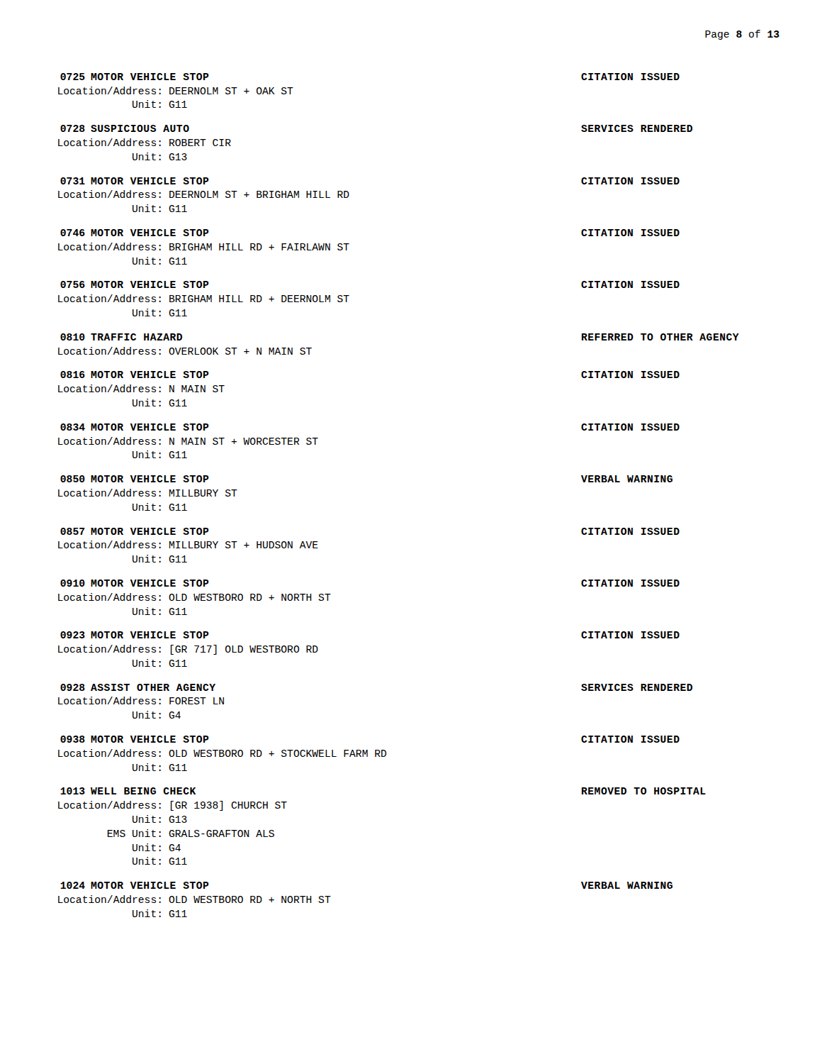Page 8 of 13
0725 MOTOR VEHICLE STOP CITATION ISSUED
Location/Address: DEERNOLM ST + OAK ST
Unit: G11
0728 SUSPICIOUS AUTO SERVICES RENDERED
Location/Address: ROBERT CIR
Unit: G13
0731 MOTOR VEHICLE STOP CITATION ISSUED
Location/Address: DEERNOLM ST + BRIGHAM HILL RD
Unit: G11
0746 MOTOR VEHICLE STOP CITATION ISSUED
Location/Address: BRIGHAM HILL RD + FAIRLAWN ST
Unit: G11
0756 MOTOR VEHICLE STOP CITATION ISSUED
Location/Address: BRIGHAM HILL RD + DEERNOLM ST
Unit: G11
0810 TRAFFIC HAZARD REFERRED TO OTHER AGENCY
Location/Address: OVERLOOK ST + N MAIN ST
0816 MOTOR VEHICLE STOP CITATION ISSUED
Location/Address: N MAIN ST
Unit: G11
0834 MOTOR VEHICLE STOP CITATION ISSUED
Location/Address: N MAIN ST + WORCESTER ST
Unit: G11
0850 MOTOR VEHICLE STOP VERBAL WARNING
Location/Address: MILLBURY ST
Unit: G11
0857 MOTOR VEHICLE STOP CITATION ISSUED
Location/Address: MILLBURY ST + HUDSON AVE
Unit: G11
0910 MOTOR VEHICLE STOP CITATION ISSUED
Location/Address: OLD WESTBORO RD + NORTH ST
Unit: G11
0923 MOTOR VEHICLE STOP CITATION ISSUED
Location/Address: [GR 717] OLD WESTBORO RD
Unit: G11
0928 ASSIST OTHER AGENCY SERVICES RENDERED
Location/Address: FOREST LN
Unit: G4
0938 MOTOR VEHICLE STOP CITATION ISSUED
Location/Address: OLD WESTBORO RD + STOCKWELL FARM RD
Unit: G11
1013 WELL BEING CHECK REMOVED TO HOSPITAL
Location/Address: [GR 1938] CHURCH ST
Unit: G13
EMS Unit: GRALS-GRAFTON ALS
Unit: G4
Unit: G11
1024 MOTOR VEHICLE STOP VERBAL WARNING
Location/Address: OLD WESTBORO RD + NORTH ST
Unit: G11